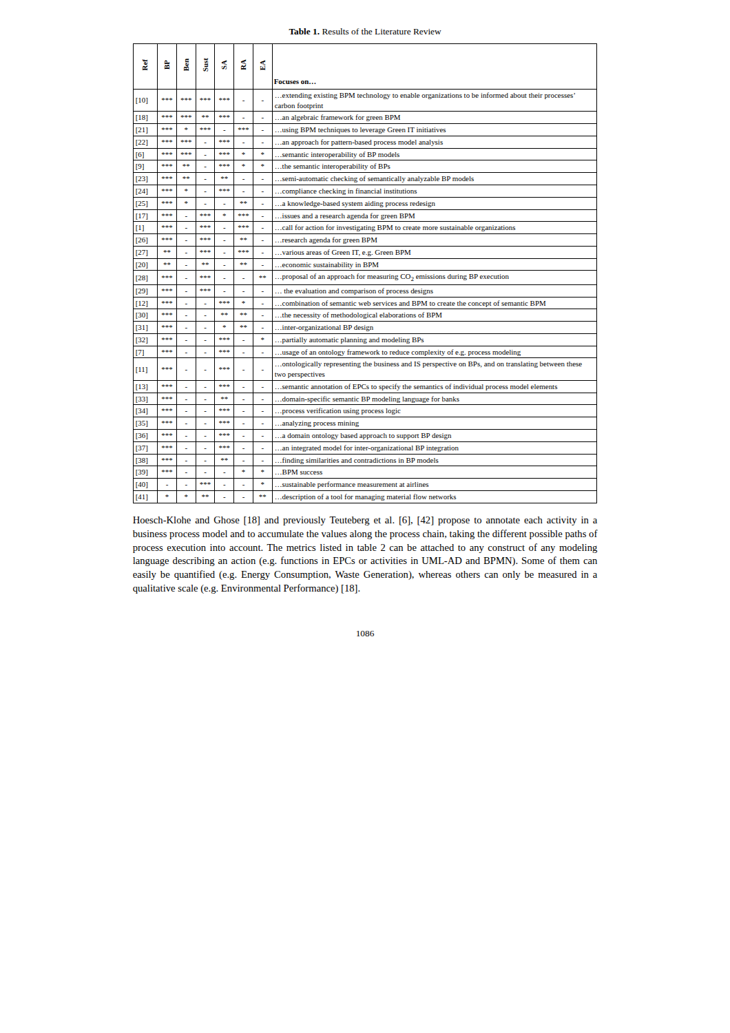Table 1. Results of the Literature Review
| Ref | BP | Ben | Sust | SA | RA | EA | Focuses on… |
| --- | --- | --- | --- | --- | --- | --- | --- |
| [10] | *** | *** | *** | *** | - | - | …extending existing BPM technology to enable organizations to be informed about their processes’ carbon footprint |
| [18] | *** | *** | ** | *** | - | - | …an algebraic framework for green BPM |
| [21] | *** | * | *** | - | *** | - | …using BPM techniques to leverage Green IT initiatives |
| [22] | *** | *** | - | *** | - | - | …an approach for pattern-based process model analysis |
| [6] | *** | *** | - | *** | * | * | …semantic interoperability of BP models |
| [9] | *** | ** | - | *** | * | * | …the semantic interoperability of BPs |
| [23] | *** | ** | - | ** | - | - | …semi-automatic checking of semantically analyzable BP models |
| [24] | *** | * | - | *** | - | - | …compliance checking in financial institutions |
| [25] | *** | * | - | - | ** | - | …a knowledge-based system aiding process redesign |
| [17] | *** | - | *** | * | *** | - | …issues and a research agenda for green BPM |
| [1] | *** | - | *** | - | *** | - | …call for action for investigating BPM to create more sustainable organizations |
| [26] | *** | - | *** | - | ** | - | …research agenda for green BPM |
| [27] | ** | - | *** | - | *** | - | …various areas of Green IT, e.g. Green BPM |
| [20] | ** | - | ** | - | ** | - | …economic sustainability in BPM |
| [28] | *** | - | *** | - | - | ** | …proposal of an approach for measuring CO 2 emissions during BP execution |
| [29] | *** | - | *** | - | - | - | … the evaluation and comparison of process designs |
| [12] | *** | - | - | *** | * | - | …combination of semantic web services and BPM to create the concept of semantic BPM |
| [30] | *** | - | - | ** | ** | - | …the necessity of methodological elaborations of BPM |
| [31] | *** | - | - | * | ** | - | …inter-organizational BP design |
| [32] | *** | - | - | *** | - | * | …partially automatic planning and modeling BPs |
| [7] | *** | - | - | *** | - | - | …usage of an ontology framework to reduce complexity of e.g. process modeling |
| [11] | *** | - | - | *** | - | - | …ontologically representing the business and IS perspective on BPs, and on translating between these two perspectives |
| [13] | *** | - | - | *** | - | - | …semantic annotation of EPCs to specify the semantics of individual process model elements |
| [33] | *** | - | - | ** | - | - | …domain-specific semantic BP modeling language for banks |
| [34] | *** | - | - | *** | - | - | …process verification using process logic |
| [35] | *** | - | - | *** | - | - | …analyzing process mining |
| [36] | *** | - | - | *** | - | - | …a domain ontology based approach to support BP design |
| [37] | *** | - | - | *** | - | - | …an integrated model for inter-organizational BP integration |
| [38] | *** | - | - | ** | - | - | …finding similarities and contradictions in BP models |
| [39] | *** | - | - | - | * | * | …BPM success |
| [40] | - | - | *** | - | - | * | …sustainable performance measurement at airlines |
| [41] | * | * | ** | - | - | ** | …description of a tool for managing material flow networks |
Hoesch-Klohe and Ghose [18] and previously Teuteberg et al. [6], [42] propose to annotate each activity in a business process model and to accumulate the values along the process chain, taking the different possible paths of process execution into account. The metrics listed in table 2 can be attached to any construct of any modeling language describing an action (e.g. functions in EPCs or activities in UML-AD and BPMN). Some of them can easily be quantified (e.g. Energy Consumption, Waste Generation), whereas others can only be measured in a qualitative scale (e.g. Environmental Performance) [18].
1086